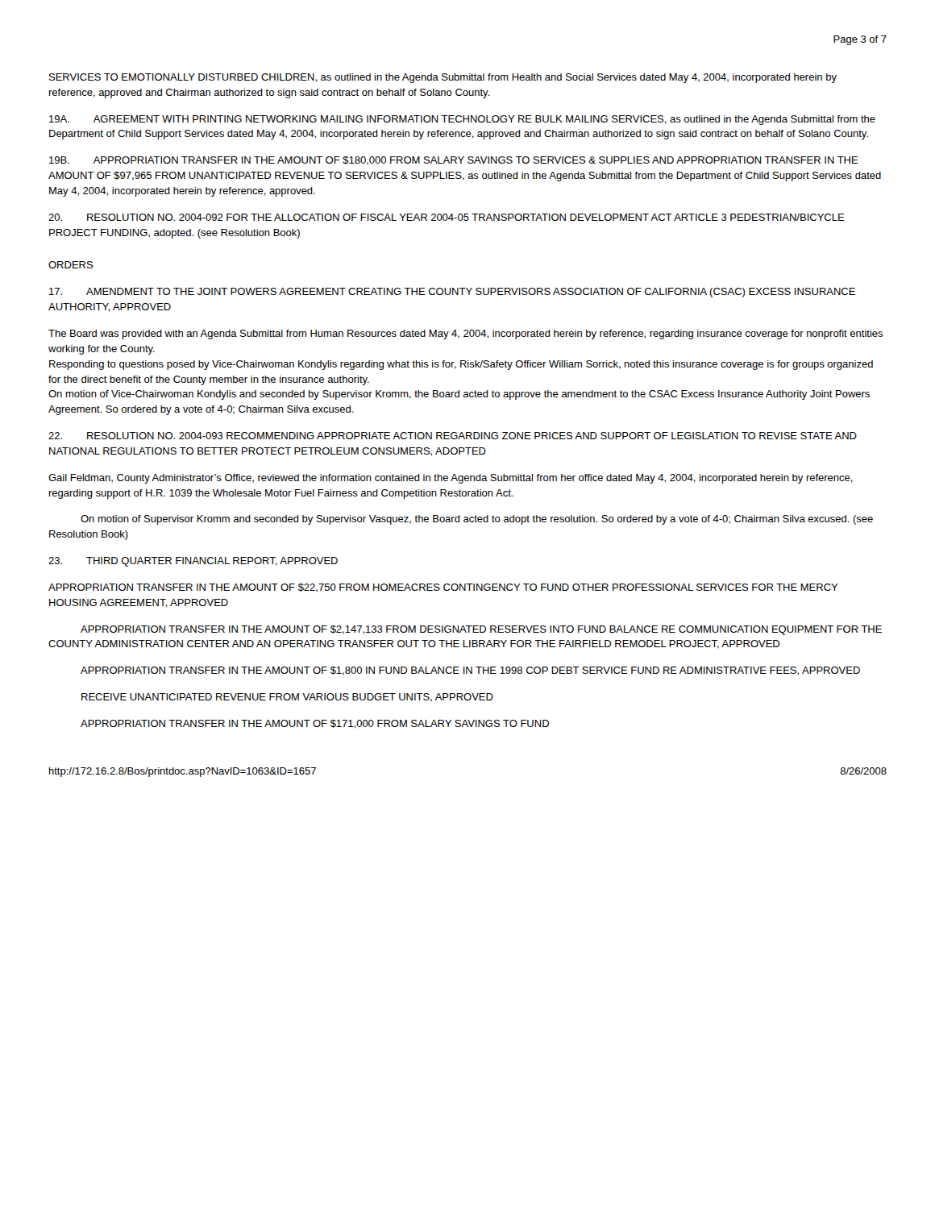Page 3 of 7
SERVICES TO EMOTIONALLY DISTURBED CHILDREN, as outlined in the Agenda Submittal from Health and Social Services dated May 4, 2004, incorporated herein by reference, approved and Chairman authorized to sign said contract on behalf of Solano County.
19A. AGREEMENT WITH PRINTING NETWORKING MAILING INFORMATION TECHNOLOGY RE BULK MAILING SERVICES, as outlined in the Agenda Submittal from the Department of Child Support Services dated May 4, 2004, incorporated herein by reference, approved and Chairman authorized to sign said contract on behalf of Solano County.
19B. APPROPRIATION TRANSFER IN THE AMOUNT OF $180,000 FROM SALARY SAVINGS TO SERVICES & SUPPLIES AND APPROPRIATION TRANSFER IN THE AMOUNT OF $97,965 FROM UNANTICIPATED REVENUE TO SERVICES & SUPPLIES, as outlined in the Agenda Submittal from the Department of Child Support Services dated May 4, 2004, incorporated herein by reference, approved.
20. RESOLUTION NO. 2004-092 FOR THE ALLOCATION OF FISCAL YEAR 2004-05 TRANSPORTATION DEVELOPMENT ACT ARTICLE 3 PEDESTRIAN/BICYCLE PROJECT FUNDING, adopted. (see Resolution Book)
ORDERS
17. AMENDMENT TO THE JOINT POWERS AGREEMENT CREATING THE COUNTY SUPERVISORS ASSOCIATION OF CALIFORNIA (CSAC) EXCESS INSURANCE AUTHORITY, APPROVED
The Board was provided with an Agenda Submittal from Human Resources dated May 4, 2004, incorporated herein by reference, regarding insurance coverage for nonprofit entities working for the County.
Responding to questions posed by Vice-Chairwoman Kondylis regarding what this is for, Risk/Safety Officer William Sorrick, noted this insurance coverage is for groups organized for the direct benefit of the County member in the insurance authority.
On motion of Vice-Chairwoman Kondylis and seconded by Supervisor Kromm, the Board acted to approve the amendment to the CSAC Excess Insurance Authority Joint Powers Agreement. So ordered by a vote of 4-0; Chairman Silva excused.
22. RESOLUTION NO. 2004-093 RECOMMENDING APPROPRIATE ACTION REGARDING ZONE PRICES AND SUPPORT OF LEGISLATION TO REVISE STATE AND NATIONAL REGULATIONS TO BETTER PROTECT PETROLEUM CONSUMERS, ADOPTED
Gail Feldman, County Administrator’s Office, reviewed the information contained in the Agenda Submittal from her office dated May 4, 2004, incorporated herein by reference, regarding support of H.R. 1039 the Wholesale Motor Fuel Fairness and Competition Restoration Act.
On motion of Supervisor Kromm and seconded by Supervisor Vasquez, the Board acted to adopt the resolution. So ordered by a vote of 4-0; Chairman Silva excused. (see Resolution Book)
23. THIRD QUARTER FINANCIAL REPORT, APPROVED
APPROPRIATION TRANSFER IN THE AMOUNT OF $22,750 FROM HOMEACRES CONTINGENCY TO FUND OTHER PROFESSIONAL SERVICES FOR THE MERCY HOUSING AGREEMENT, APPROVED
APPROPRIATION TRANSFER IN THE AMOUNT OF $2,147,133 FROM DESIGNATED RESERVES INTO FUND BALANCE RE COMMUNICATION EQUIPMENT FOR THE COUNTY ADMINISTRATION CENTER AND AN OPERATING TRANSFER OUT TO THE LIBRARY FOR THE FAIRFIELD REMODEL PROJECT, APPROVED
APPROPRIATION TRANSFER IN THE AMOUNT OF $1,800 IN FUND BALANCE IN THE 1998 COP DEBT SERVICE FUND RE ADMINISTRATIVE FEES, APPROVED
RECEIVE UNANTICIPATED REVENUE FROM VARIOUS BUDGET UNITS, APPROVED
APPROPRIATION TRANSFER IN THE AMOUNT OF $171,000 FROM SALARY SAVINGS TO FUND
http://172.16.2.8/Bos/printdoc.asp?NavID=1063&ID=1657 8/26/2008